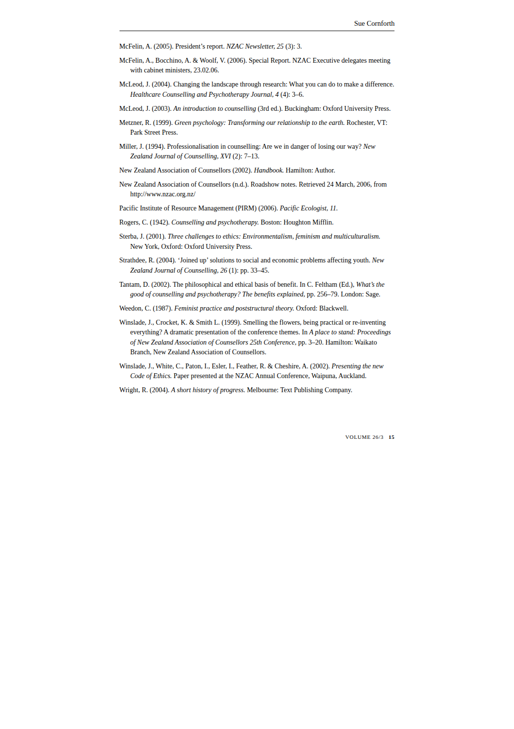Sue Cornforth
McFelin, A. (2005). President’s report. NZAC Newsletter, 25 (3): 3.
McFelin, A., Bocchino, A. & Woolf, V. (2006). Special Report. NZAC Executive delegates meeting with cabinet ministers, 23.02.06.
McLeod, J. (2004). Changing the landscape through research: What you can do to make a difference. Healthcare Counselling and Psychotherapy Journal, 4 (4): 3–6.
McLeod, J. (2003). An introduction to counselling (3rd ed.). Buckingham: Oxford University Press.
Metzner, R. (1999). Green psychology: Transforming our relationship to the earth. Rochester, VT: Park Street Press.
Miller, J. (1994). Professionalisation in counselling: Are we in danger of losing our way? New Zealand Journal of Counselling, XVI (2): 7–13.
New Zealand Association of Counsellors (2002). Handbook. Hamilton: Author.
New Zealand Association of Counsellors (n.d.). Roadshow notes. Retrieved 24 March, 2006, from http://www.nzac.org.nz/
Pacific Institute of Resource Management (PIRM) (2006). Pacific Ecologist, 11.
Rogers, C. (1942). Counselling and psychotherapy. Boston: Houghton Mifflin.
Sterba, J. (2001). Three challenges to ethics: Environmentalism, feminism and multiculturalism. New York, Oxford: Oxford University Press.
Strathdee, R. (2004). ‘Joined up’ solutions to social and economic problems affecting youth. New Zealand Journal of Counselling, 26 (1): pp. 33–45.
Tantam, D. (2002). The philosophical and ethical basis of benefit. In C. Feltham (Ed.), What’s the good of counselling and psychotherapy? The benefits explained, pp. 256–79. London: Sage.
Weedon, C. (1987). Feminist practice and poststructural theory. Oxford: Blackwell.
Winslade, J., Crocket, K. & Smith L. (1999). Smelling the flowers, being practical or re-inventing everything? A dramatic presentation of the conference themes. In A place to stand: Proceedings of New Zealand Association of Counsellors 25th Conference, pp. 3–20. Hamilton: Waikato Branch, New Zealand Association of Counsellors.
Winslade, J., White, C., Paton, I., Esler, I., Feather, R. & Cheshire, A. (2002). Presenting the new Code of Ethics. Paper presented at the NZAC Annual Conference, Waipuna, Auckland.
Wright, R. (2004). A short history of progress. Melbourne: Text Publishing Company.
VOLUME 26/315